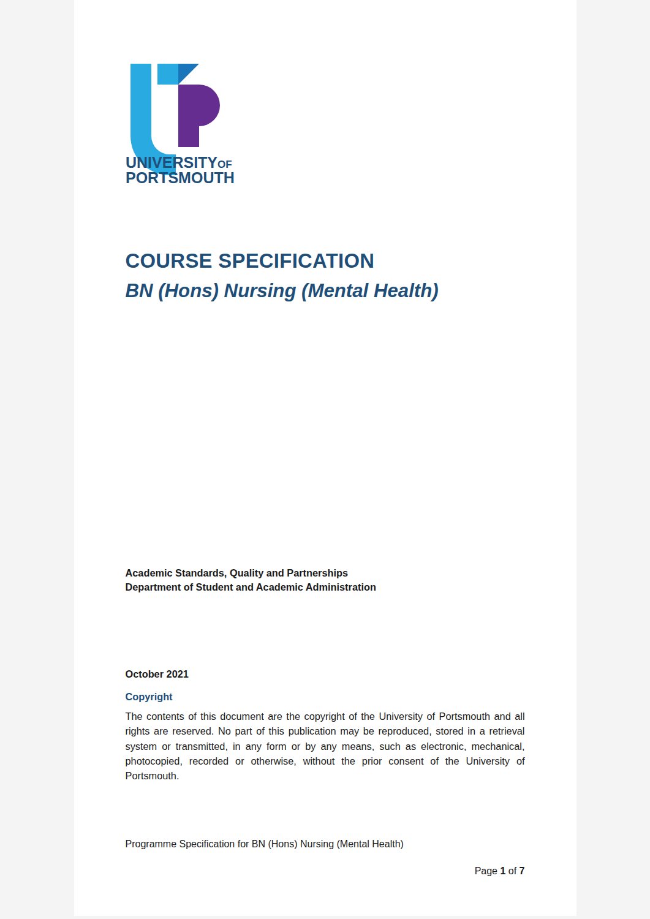UNIVERSITYOF PORTSMOUTH
COURSE SPECIFICATION
BN (Hons) Nursing (Mental Health)
Academic Standards, Quality and Partnerships
Department of Student and Academic Administration
October 2021
Copyright
The contents of this document are the copyright of the University of Portsmouth and all rights are reserved. No part of this publication may be reproduced, stored in a retrieval system or transmitted, in any form or by any means, such as electronic, mechanical, photocopied, recorded or otherwise, without the prior consent of the University of Portsmouth.
Programme Specification for BN (Hons) Nursing (Mental Health)
Page 1 of 7